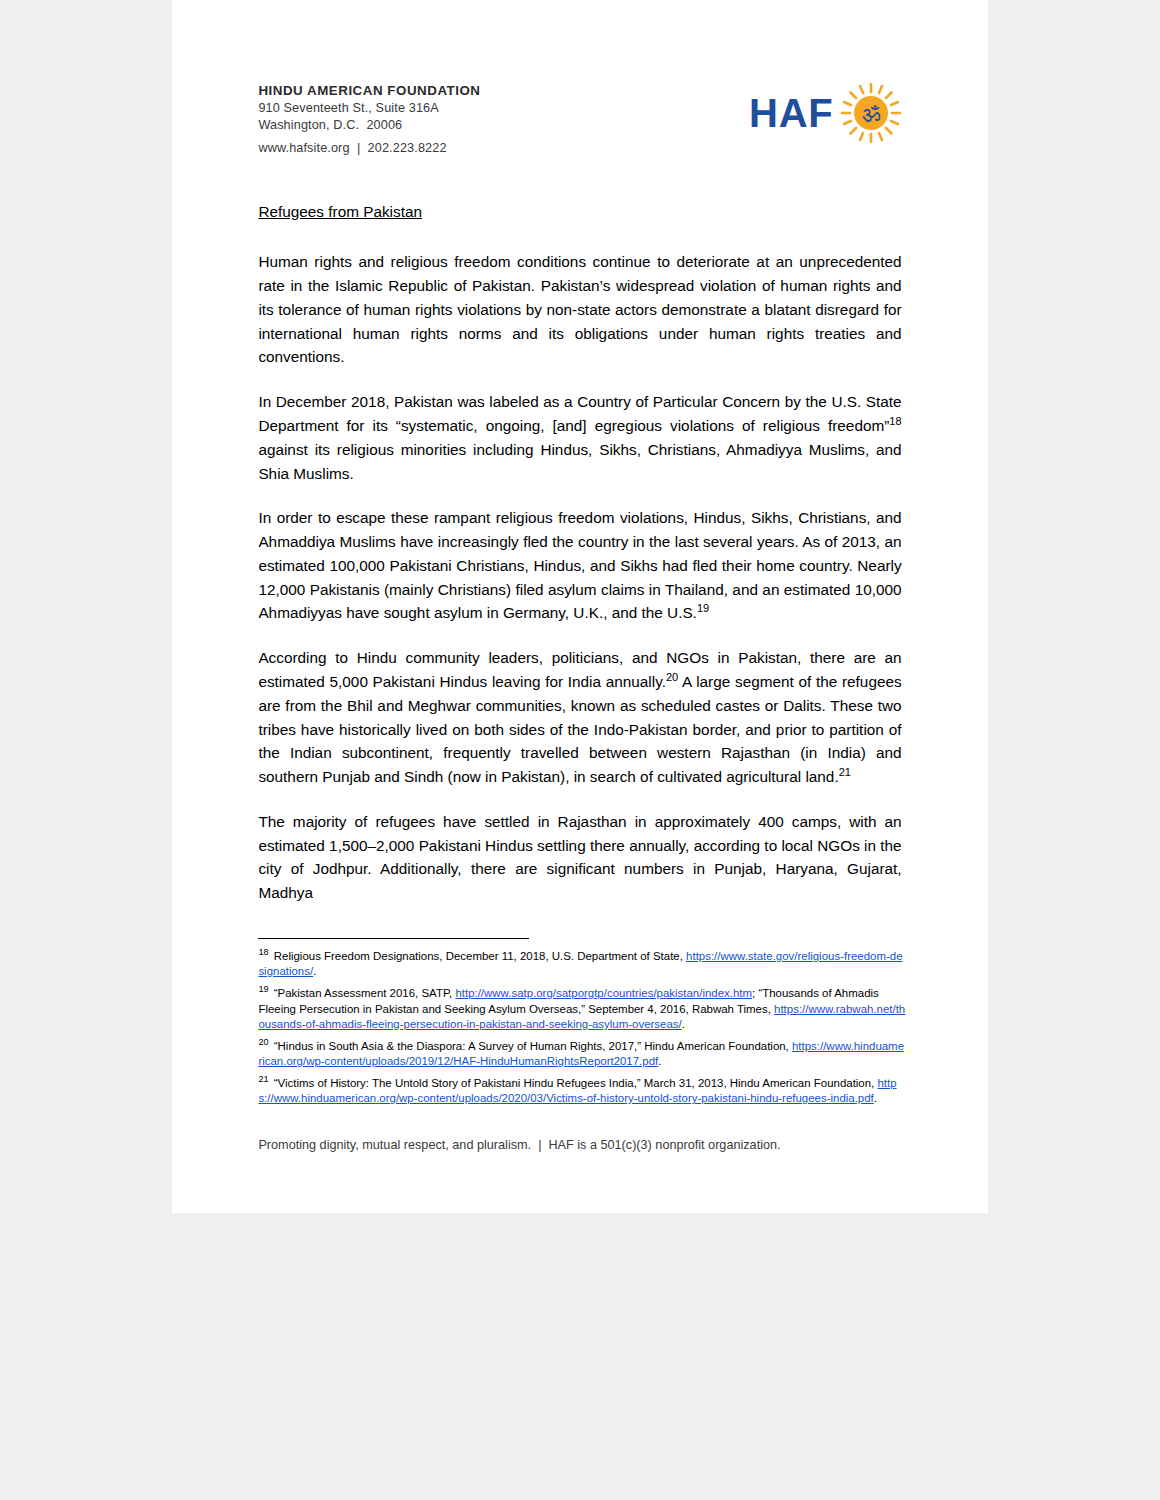HINDU AMERICAN FOUNDATION
910 Seventeeth St., Suite 316A
Washington, D.C. 20006
www.hafsite.org | 202.223.8222
HAF ॐ
Refugees from Pakistan
Human rights and religious freedom conditions continue to deteriorate at an unprecedented rate in the Islamic Republic of Pakistan. Pakistan’s widespread violation of human rights and its tolerance of human rights violations by non-state actors demonstrate a blatant disregard for international human rights norms and its obligations under human rights treaties and conventions.
In December 2018, Pakistan was labeled as a Country of Particular Concern by the U.S. State Department for its “systematic, ongoing, [and] egregious violations of religious freedom”18 against its religious minorities including Hindus, Sikhs, Christians, Ahmadiyya Muslims, and Shia Muslims.
In order to escape these rampant religious freedom violations, Hindus, Sikhs, Christians, and Ahmaddiya Muslims have increasingly fled the country in the last several years. As of 2013, an estimated 100,000 Pakistani Christians, Hindus, and Sikhs had fled their home country. Nearly 12,000 Pakistanis (mainly Christians) filed asylum claims in Thailand, and an estimated 10,000 Ahmadiyyas have sought asylum in Germany, U.K., and the U.S.19
According to Hindu community leaders, politicians, and NGOs in Pakistan, there are an estimated 5,000 Pakistani Hindus leaving for India annually.20 A large segment of the refugees are from the Bhil and Meghwar communities, known as scheduled castes or Dalits. These two tribes have historically lived on both sides of the Indo-Pakistan border, and prior to partition of the Indian subcontinent, frequently travelled between western Rajasthan (in India) and southern Punjab and Sindh (now in Pakistan), in search of cultivated agricultural land.21
The majority of refugees have settled in Rajasthan in approximately 400 camps, with an estimated 1,500–2,000 Pakistani Hindus settling there annually, according to local NGOs in the city of Jodhpur. Additionally, there are significant numbers in Punjab, Haryana, Gujarat, Madhya
18 Religious Freedom Designations, December 11, 2018, U.S. Department of State, https://www.state.gov/religious-freedom-designations/.
19 “Pakistan Assessment 2016, SATP, http://www.satp.org/satporgtp/countries/pakistan/index.htm; “Thousands of Ahmadis Fleeing Persecution in Pakistan and Seeking Asylum Overseas,” September 4, 2016, Rabwah Times, https://www.rabwah.net/thousands-of-ahmadis-fleeing-persecution-in-pakistan-and-seeking-asylum-overseas/.
20 “Hindus in South Asia & the Diaspora: A Survey of Human Rights, 2017,” Hindu American Foundation, https://www.hinduamerican.org/wp-content/uploads/2019/12/HAF-HinduHumanRightsReport2017.pdf.
21 “Victims of History: The Untold Story of Pakistani Hindu Refugees India,” March 31, 2013, Hindu American Foundation, https://www.hinduamerican.org/wp-content/uploads/2020/03/Victims-of-history-untold-story-pakistani-hindu-refugees-india.pdf.
Promoting dignity, mutual respect, and pluralism. | HAF is a 501(c)(3) nonprofit organization.